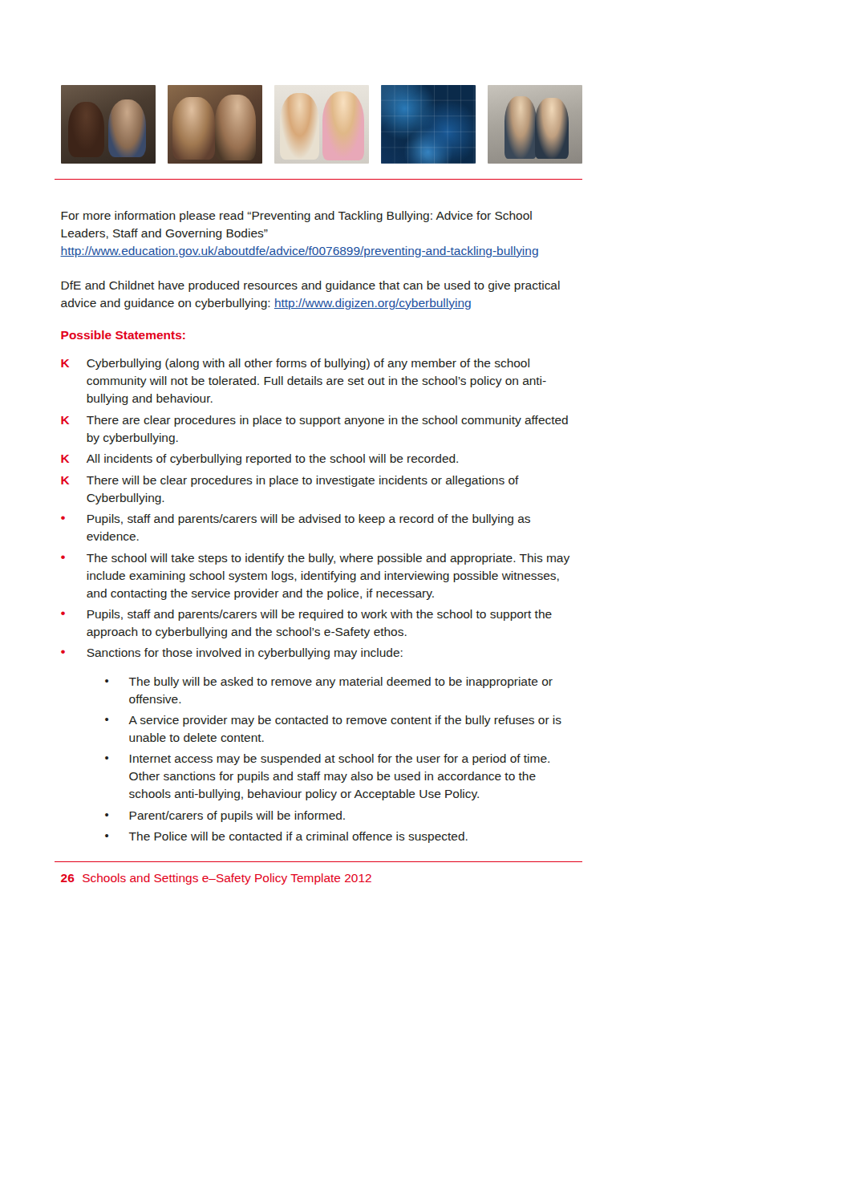For more information please read “Preventing and Tackling Bullying: Advice for School Leaders, Staff and Governing Bodies” http://www.education.gov.uk/aboutdfe/advice/f0076899/preventing-and-tackling-bullying
DfE and Childnet have produced resources and guidance that can be used to give practical advice and guidance on cyberbullying: http://www.digizen.org/cyberbullying
Possible Statements:
KCyberbullying (along with all other forms of bullying) of any member of the school community will not be tolerated. Full details are set out in the school’s policy on anti-bullying and behaviour.
KThere are clear procedures in place to support anyone in the school community affected by cyberbullying.
KAll incidents of cyberbullying reported to the school will be recorded.
KThere will be clear procedures in place to investigate incidents or allegations of Cyberbullying.
•Pupils, staff and parents/carers will be advised to keep a record of the bullying as evidence.
•The school will take steps to identify the bully, where possible and appropriate. This may include examining school system logs, identifying and interviewing possible witnesses, and contacting the service provider and the police, if necessary.
•Pupils, staff and parents/carers will be required to work with the school to support the approach to cyberbullying and the school’s e-Safety ethos.
•Sanctions for those involved in cyberbullying may include:
•The bully will be asked to remove any material deemed to be inappropriate or offensive.
•A service provider may be contacted to remove content if the bully refuses or is unable to delete content.
•Internet access may be suspended at school for the user for a period of time. Other sanctions for pupils and staff may also be used in accordance to the schools anti-bullying, behaviour policy or Acceptable Use Policy.
•Parent/carers of pupils will be informed.
•The Police will be contacted if a criminal offence is suspected.
26 Schools and Settings e–Safety Policy Template 2012